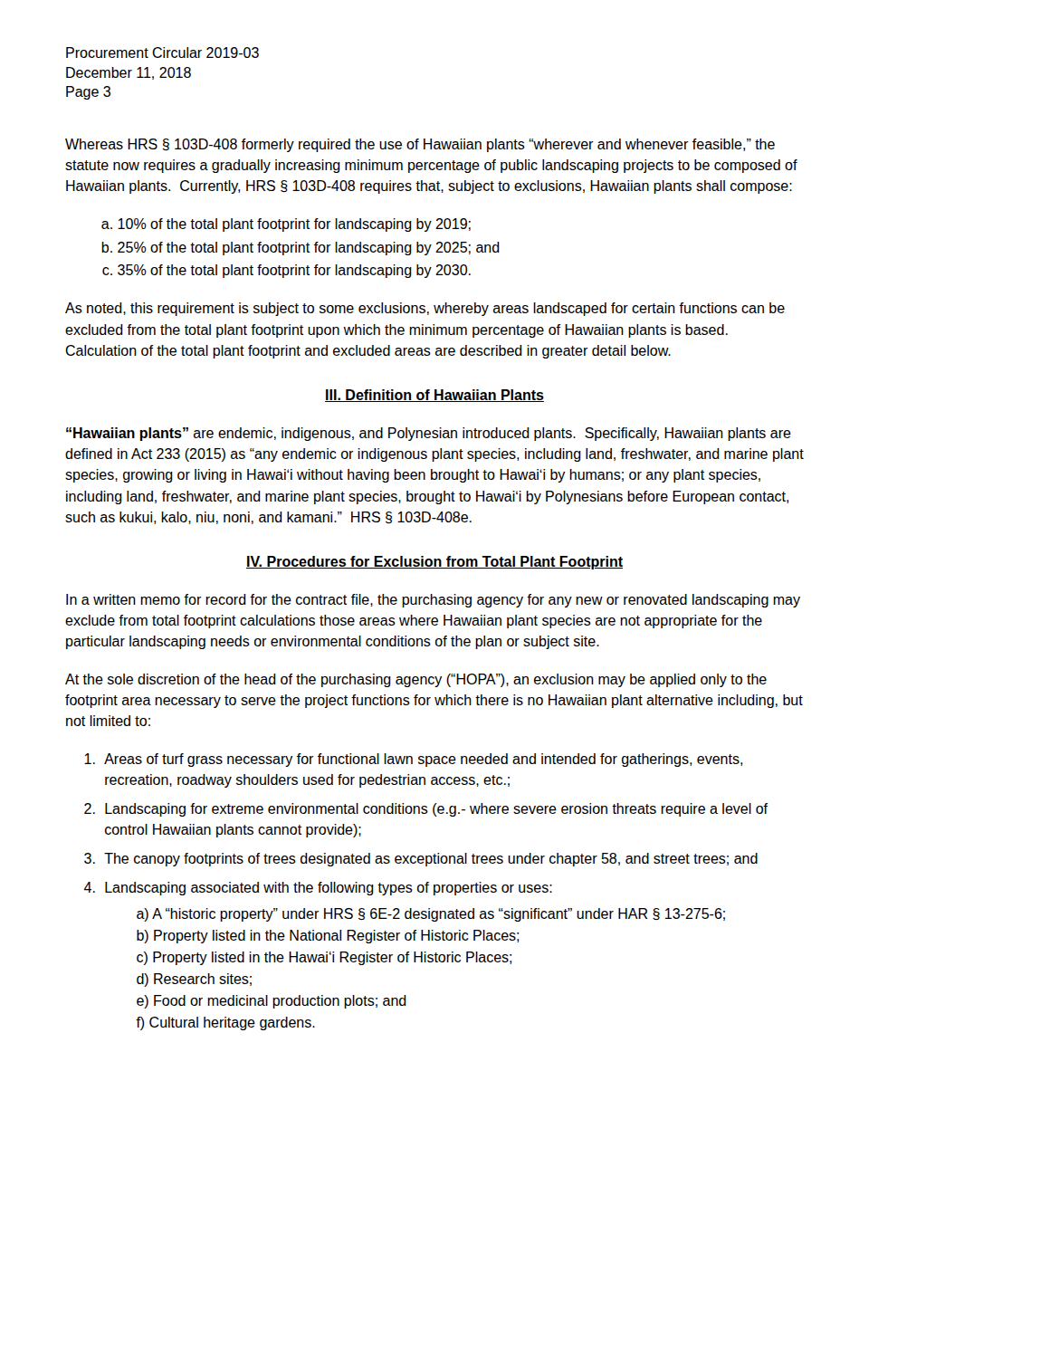Procurement Circular 2019-03
December 11, 2018
Page 3
Whereas HRS § 103D-408 formerly required the use of Hawaiian plants “wherever and whenever feasible,” the statute now requires a gradually increasing minimum percentage of public landscaping projects to be composed of Hawaiian plants. Currently, HRS § 103D-408 requires that, subject to exclusions, Hawaiian plants shall compose:
10% of the total plant footprint for landscaping by 2019;
25% of the total plant footprint for landscaping by 2025; and
35% of the total plant footprint for landscaping by 2030.
As noted, this requirement is subject to some exclusions, whereby areas landscaped for certain functions can be excluded from the total plant footprint upon which the minimum percentage of Hawaiian plants is based. Calculation of the total plant footprint and excluded areas are described in greater detail below.
III. Definition of Hawaiian Plants
“Hawaiian plants” are endemic, indigenous, and Polynesian introduced plants. Specifically, Hawaiian plants are defined in Act 233 (2015) as “any endemic or indigenous plant species, including land, freshwater, and marine plant species, growing or living in Hawaiʻi without having been brought to Hawaiʻi by humans; or any plant species, including land, freshwater, and marine plant species, brought to Hawaiʻi by Polynesians before European contact, such as kukui, kalo, niu, noni, and kamani.” HRS § 103D-408e.
IV. Procedures for Exclusion from Total Plant Footprint
In a written memo for record for the contract file, the purchasing agency for any new or renovated landscaping may exclude from total footprint calculations those areas where Hawaiian plant species are not appropriate for the particular landscaping needs or environmental conditions of the plan or subject site.
At the sole discretion of the head of the purchasing agency (“HOPA”), an exclusion may be applied only to the footprint area necessary to serve the project functions for which there is no Hawaiian plant alternative including, but not limited to:
Areas of turf grass necessary for functional lawn space needed and intended for gatherings, events, recreation, roadway shoulders used for pedestrian access, etc.;
Landscaping for extreme environmental conditions (e.g.- where severe erosion threats require a level of control Hawaiian plants cannot provide);
The canopy footprints of trees designated as exceptional trees under chapter 58, and street trees; and
Landscaping associated with the following types of properties or uses:
a) A “historic property” under HRS § 6E-2 designated as “significant” under HAR § 13-275-6;
b) Property listed in the National Register of Historic Places;
c) Property listed in the Hawai‘i Register of Historic Places;
d) Research sites;
e) Food or medicinal production plots; and
f) Cultural heritage gardens.